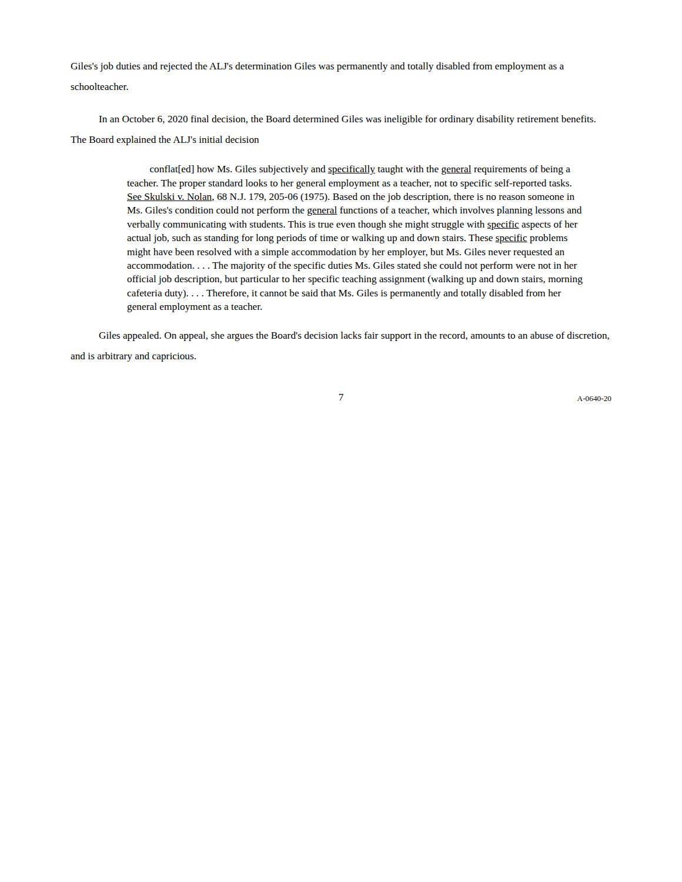Giles's job duties and rejected the ALJ's determination Giles was permanently and totally disabled from employment as a schoolteacher.
In an October 6, 2020 final decision, the Board determined Giles was ineligible for ordinary disability retirement benefits. The Board explained the ALJ's initial decision
conflat[ed] how Ms. Giles subjectively and specifically taught with the general requirements of being a teacher. The proper standard looks to her general employment as a teacher, not to specific self-reported tasks. See Skulski v. Nolan, 68 N.J. 179, 205-06 (1975). Based on the job description, there is no reason someone in Ms. Giles's condition could not perform the general functions of a teacher, which involves planning lessons and verbally communicating with students. This is true even though she might struggle with specific aspects of her actual job, such as standing for long periods of time or walking up and down stairs. These specific problems might have been resolved with a simple accommodation by her employer, but Ms. Giles never requested an accommodation. . . . The majority of the specific duties Ms. Giles stated she could not perform were not in her official job description, but particular to her specific teaching assignment (walking up and down stairs, morning cafeteria duty). . . . Therefore, it cannot be said that Ms. Giles is permanently and totally disabled from her general employment as a teacher.
Giles appealed. On appeal, she argues the Board's decision lacks fair support in the record, amounts to an abuse of discretion, and is arbitrary and capricious.
7 A-0640-20